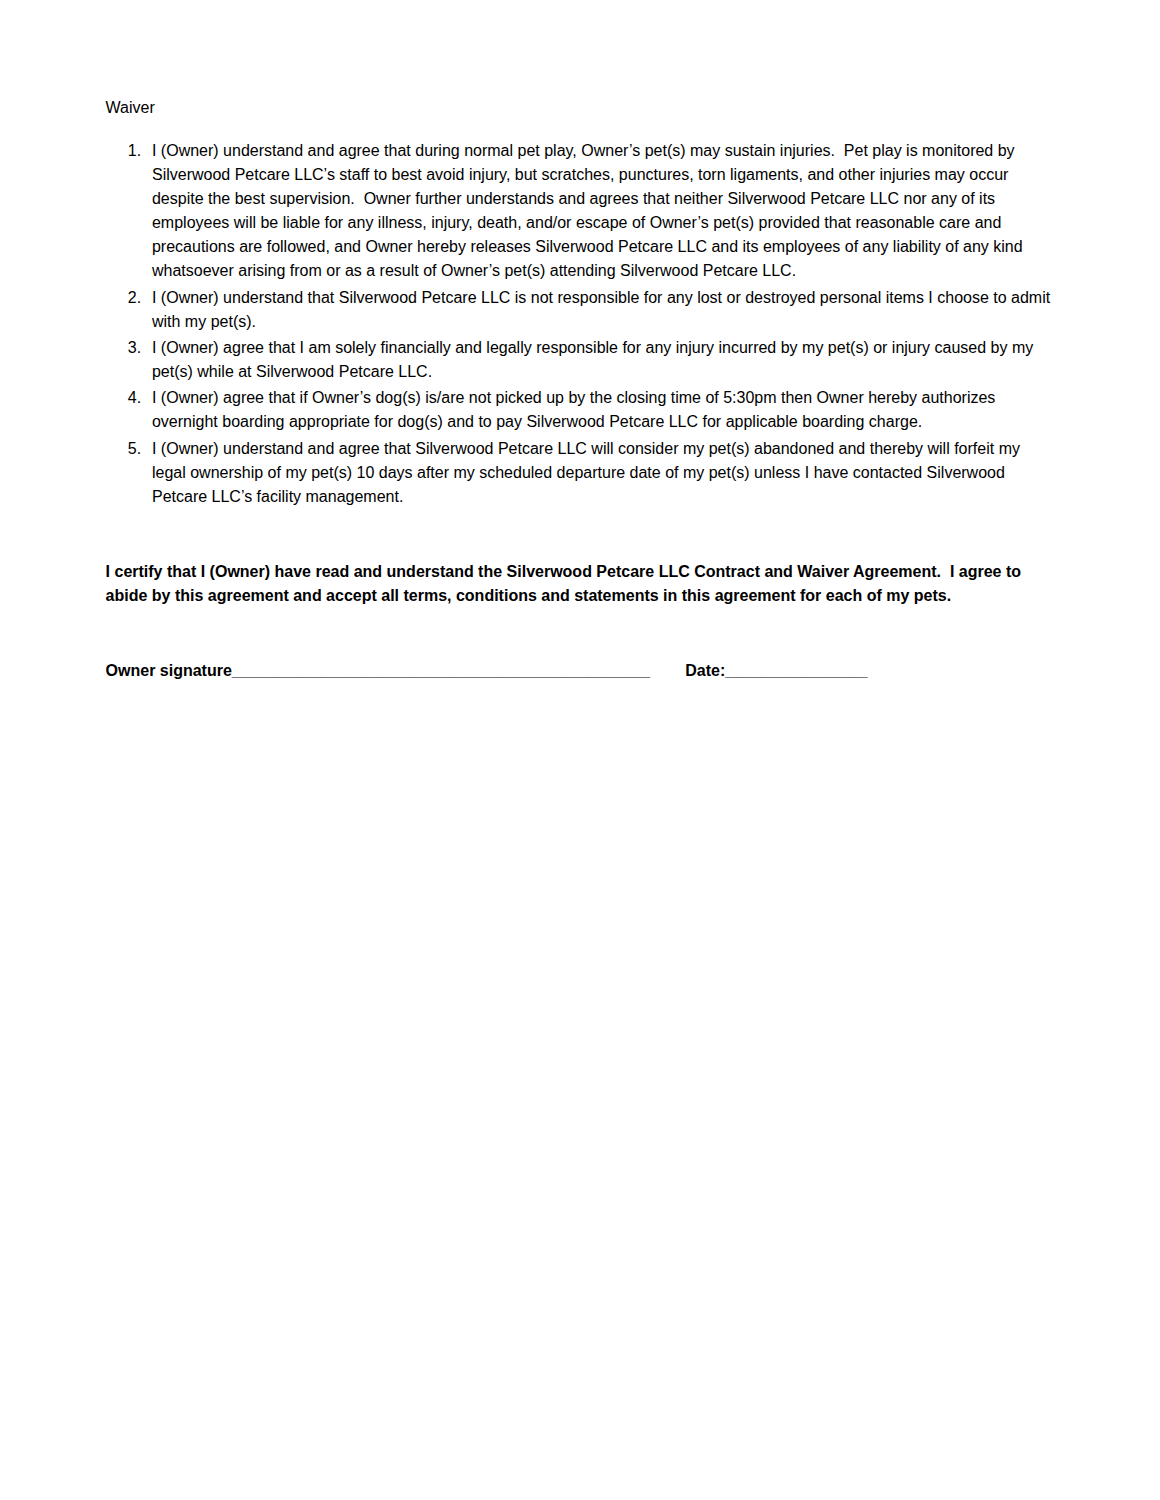Waiver
I (Owner) understand and agree that during normal pet play, Owner’s pet(s) may sustain injuries. Pet play is monitored by Silverwood Petcare LLC’s staff to best avoid injury, but scratches, punctures, torn ligaments, and other injuries may occur despite the best supervision. Owner further understands and agrees that neither Silverwood Petcare LLC nor any of its employees will be liable for any illness, injury, death, and/or escape of Owner’s pet(s) provided that reasonable care and precautions are followed, and Owner hereby releases Silverwood Petcare LLC and its employees of any liability of any kind whatsoever arising from or as a result of Owner’s pet(s) attending Silverwood Petcare LLC.
I (Owner) understand that Silverwood Petcare LLC is not responsible for any lost or destroyed personal items I choose to admit with my pet(s).
I (Owner) agree that I am solely financially and legally responsible for any injury incurred by my pet(s) or injury caused by my pet(s) while at Silverwood Petcare LLC.
I (Owner) agree that if Owner’s dog(s) is/are not picked up by the closing time of 5:30pm then Owner hereby authorizes overnight boarding appropriate for dog(s) and to pay Silverwood Petcare LLC for applicable boarding charge.
I (Owner) understand and agree that Silverwood Petcare LLC will consider my pet(s) abandoned and thereby will forfeit my legal ownership of my pet(s) 10 days after my scheduled departure date of my pet(s) unless I have contacted Silverwood Petcare LLC’s facility management.
I certify that I (Owner) have read and understand the Silverwood Petcare LLC Contract and Waiver Agreement. I agree to abide by this agreement and accept all terms, conditions and statements in this agreement for each of my pets.
Owner signature_______________________________________________Date:________________